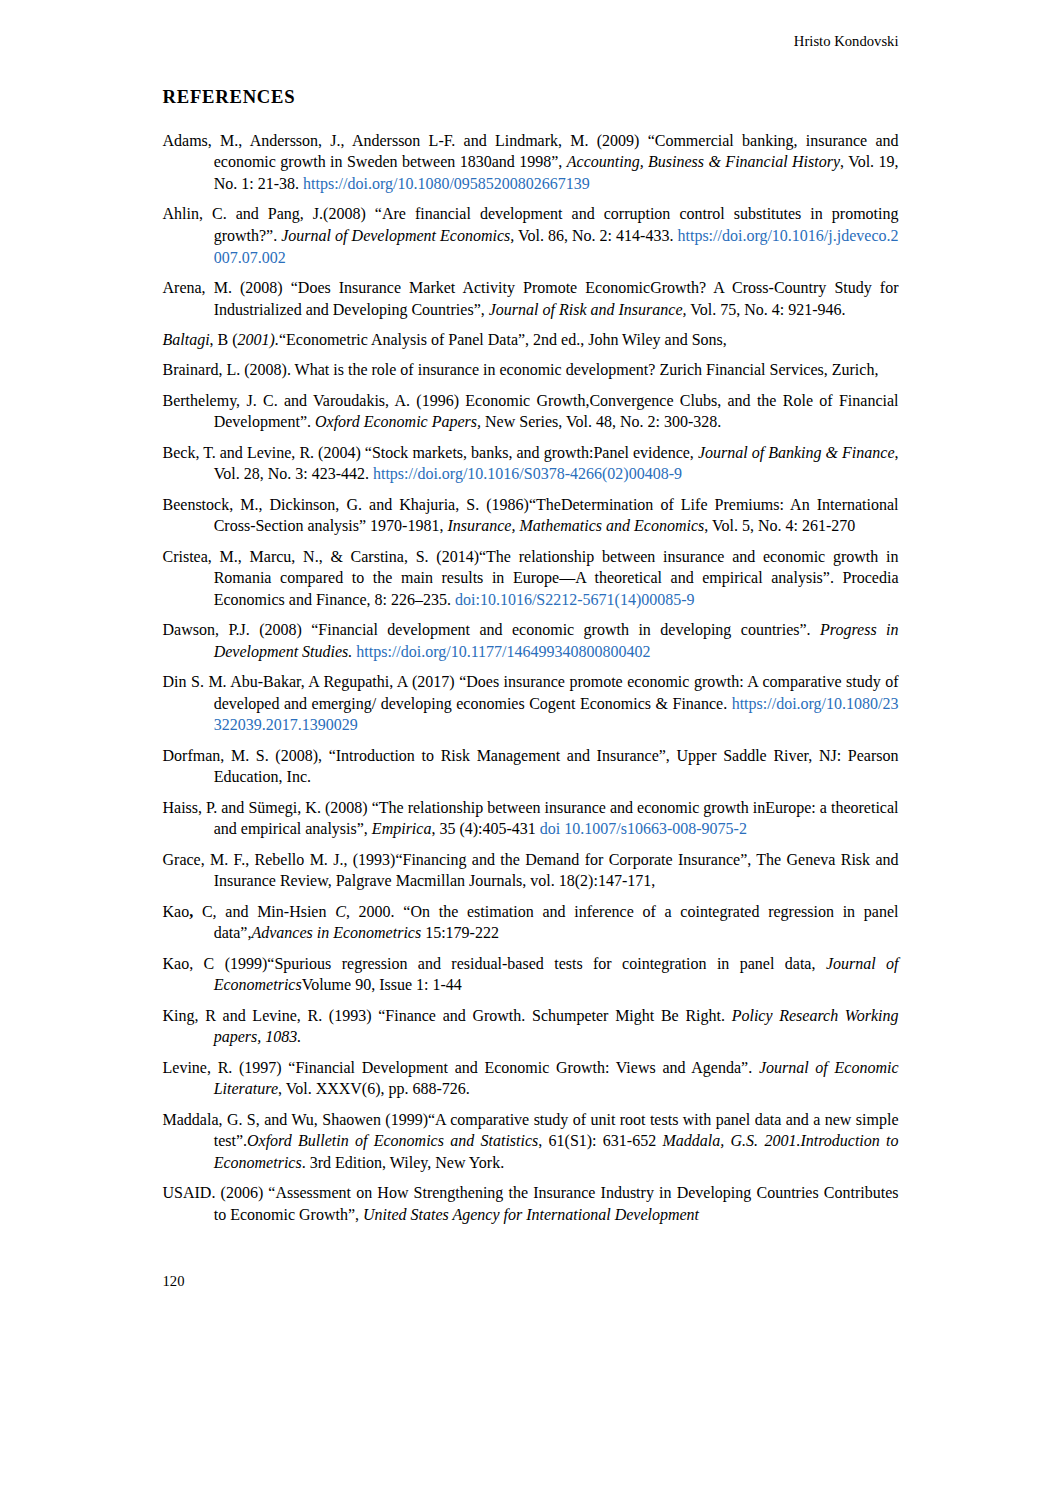Hristo Kondovski
REFERENCES
Adams, M., Andersson, J., Andersson L-F. and Lindmark, M. (2009) “Commercial banking, insurance and economic growth in Sweden between 1830and 1998”, Accounting, Business & Financial History, Vol. 19, No. 1: 21-38. https://doi.org/10.1080/09585200802667139
Ahlin, C. and Pang, J.(2008) “Are financial development and corruption control substitutes in promoting growth?”. Journal of Development Economics, Vol. 86, No. 2: 414-433. https://doi.org/10.1016/j.jdeveco.2007.07.002
Arena, M. (2008) “Does Insurance Market Activity Promote EconomicGrowth? A Cross-Country Study for Industrialized and Developing Countries”, Journal of Risk and Insurance, Vol. 75, No. 4: 921-946.
Baltagi, B (2001).“Econometric Analysis of Panel Data”, 2nd ed., John Wiley and Sons,
Brainard, L. (2008). What is the role of insurance in economic development? Zurich Financial Services, Zurich,
Berthelemy, J. C. and Varoudakis, A. (1996) Economic Growth,Convergence Clubs, and the Role of Financial Development”. Oxford Economic Papers, New Series, Vol. 48, No. 2: 300-328.
Beck, T. and Levine, R. (2004) “Stock markets, banks, and growth:Panel evidence, Journal of Banking & Finance, Vol. 28, No. 3: 423-442. https://doi.org/10.1016/S0378-4266(02)00408-9
Beenstock, M., Dickinson, G. and Khajuria, S. (1986)“TheDetermination of Life Premiums: An International Cross-Section analysis” 1970-1981, Insurance, Mathematics and Economics, Vol. 5, No. 4: 261-270
Cristea, M., Marcu, N., & Carstina, S. (2014)“The relationship between insurance and economic growth in Romania compared to the main results in Europe—A theoretical and empirical analysis”. Procedia Economics and Finance, 8: 226–235. doi:10.1016/S2212-5671(14)00085-9
Dawson, P.J. (2008) “Financial development and economic growth in developing countries”. Progress in Development Studies. https://doi.org/10.1177/146499340800800402
Din S. M. Abu-Bakar, A Regupathi, A (2017) “Does insurance promote economic growth: A comparative study of developed and emerging/ developing economies Cogent Economics & Finance. https://doi.org/10.1080/23322039.2017.1390029
Dorfman, M. S. (2008), “Introduction to Risk Management and Insurance”, Upper Saddle River, NJ: Pearson Education, Inc.
Haiss, P. and Sümegi, K. (2008) “The relationship between insurance and economic growth inEurope: a theoretical and empirical analysis”, Empirica, 35 (4):405-431 doi 10.1007/s10663-008-9075-2
Grace, M. F., Rebello M. J., (1993)“Financing and the Demand for Corporate Insurance”, The Geneva Risk and Insurance Review, Palgrave Macmillan Journals, vol. 18(2):147-171,
Kao, C, and Min-Hsien C, 2000. “On the estimation and inference of a cointegrated regression in panel data”,Advances in Econometrics 15:179-222
Kao, C (1999)“Spurious regression and residual-based tests for cointegration in panel data, Journal of Econometrics Volume 90, Issue 1: 1-44
King, R and Levine, R. (1993) “Finance and Growth. Schumpeter Might Be Right. Policy Research Working papers, 1083.
Levine, R. (1997) “Financial Development and Economic Growth: Views and Agenda”. Journal of Economic Literature, Vol. XXXV(6), pp. 688-726.
Maddala, G. S, and Wu, Shaowen (1999)“A comparative study of unit root tests with panel data and a new simple test”.Oxford Bulletin of Economics and Statistics, 61(S1): 631-652 Maddala, G.S. 2001.Introduction to Econometrics. 3rd Edition, Wiley, New York.
USAID. (2006) “Assessment on How Strengthening the Insurance Industry in Developing Countries Contributes to Economic Growth”, United States Agency for International Development
120